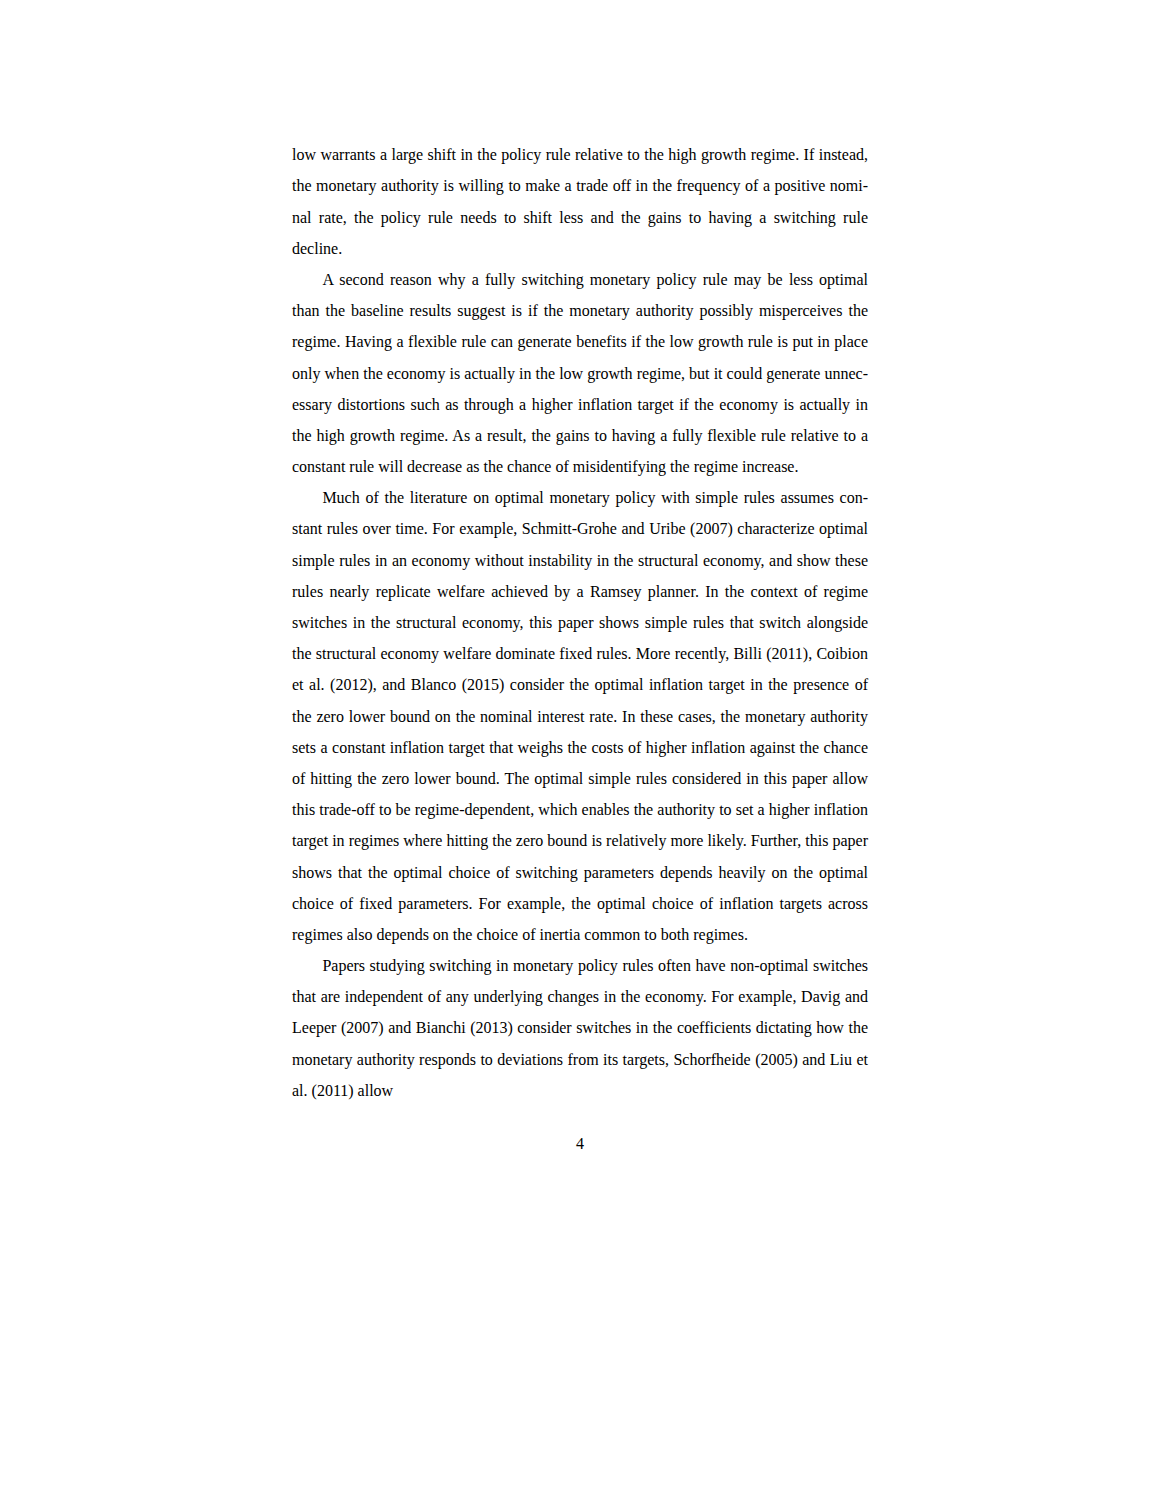low warrants a large shift in the policy rule relative to the high growth regime. If instead, the monetary authority is willing to make a trade off in the frequency of a positive nominal rate, the policy rule needs to shift less and the gains to having a switching rule decline.
A second reason why a fully switching monetary policy rule may be less optimal than the baseline results suggest is if the monetary authority possibly misperceives the regime. Having a flexible rule can generate benefits if the low growth rule is put in place only when the economy is actually in the low growth regime, but it could generate unnecessary distortions such as through a higher inflation target if the economy is actually in the high growth regime. As a result, the gains to having a fully flexible rule relative to a constant rule will decrease as the chance of misidentifying the regime increase.
Much of the literature on optimal monetary policy with simple rules assumes constant rules over time. For example, Schmitt-Grohe and Uribe (2007) characterize optimal simple rules in an economy without instability in the structural economy, and show these rules nearly replicate welfare achieved by a Ramsey planner. In the context of regime switches in the structural economy, this paper shows simple rules that switch alongside the structural economy welfare dominate fixed rules. More recently, Billi (2011), Coibion et al. (2012), and Blanco (2015) consider the optimal inflation target in the presence of the zero lower bound on the nominal interest rate. In these cases, the monetary authority sets a constant inflation target that weighs the costs of higher inflation against the chance of hitting the zero lower bound. The optimal simple rules considered in this paper allow this trade-off to be regime-dependent, which enables the authority to set a higher inflation target in regimes where hitting the zero bound is relatively more likely. Further, this paper shows that the optimal choice of switching parameters depends heavily on the optimal choice of fixed parameters. For example, the optimal choice of inflation targets across regimes also depends on the choice of inertia common to both regimes.
Papers studying switching in monetary policy rules often have non-optimal switches that are independent of any underlying changes in the economy. For example, Davig and Leeper (2007) and Bianchi (2013) consider switches in the coefficients dictating how the monetary authority responds to deviations from its targets, Schorfheide (2005) and Liu et al. (2011) allow
4